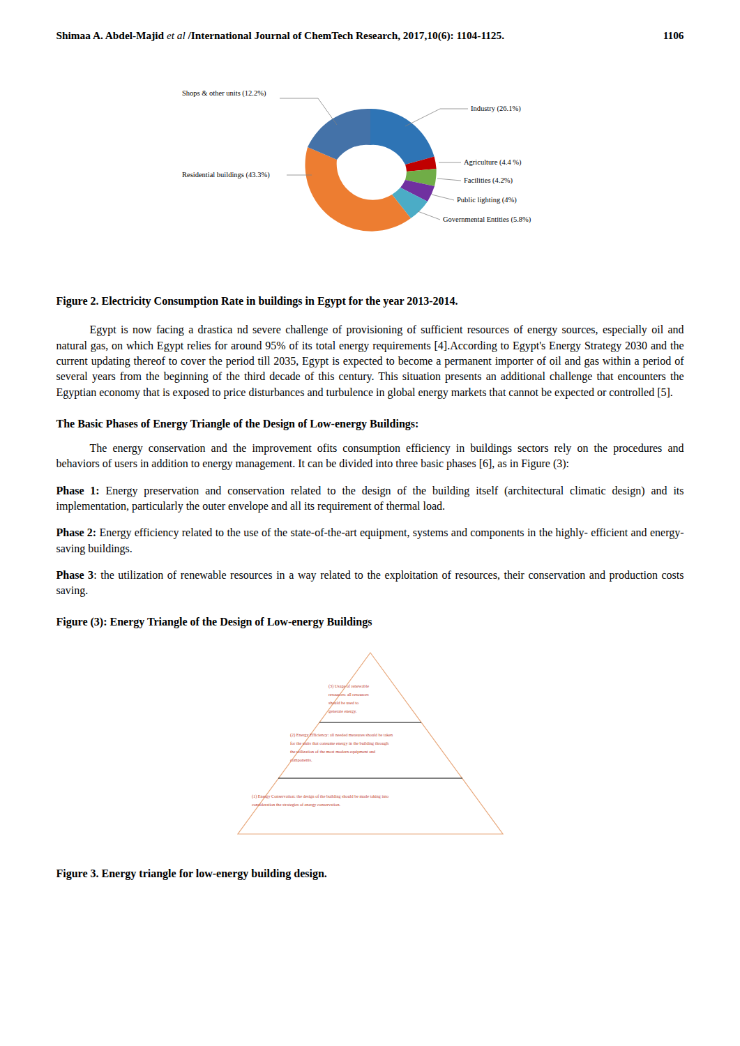1106 Shimaa A. Abdel-Majid et al /International Journal of ChemTech Research, 2017,10(6): 1104-1125.
Shops & other units (12.2%) Industry (26.1%) Agriculture (4.4 %) Facilities (4.2%) Public lighting (4%) Governmental Entities (5.8%) Residential buildings (43.3%)
Figure 2. Electricity Consumption Rate in buildings in Egypt for the year 2013-2014.
Egypt is now facing a drastica nd severe challenge of provisioning of sufficient resources of energy sources, especially oil and natural gas, on which Egypt relies for around 95% of its total energy requirements [4].According to Egypt's Energy Strategy 2030 and the current updating thereof to cover the period till 2035, Egypt is expected to become a permanent importer of oil and gas within a period of several years from the beginning of the third decade of this century. This situation presents an additional challenge that encounters the Egyptian economy that is exposed to price disturbances and turbulence in global energy markets that cannot be expected or controlled [5].
The Basic Phases of Energy Triangle of the Design of Low-energy Buildings:
The energy conservation and the improvement ofits consumption efficiency in buildings sectors rely on the procedures and behaviors of users in addition to energy management. It can be divided into three basic phases [6], as in Figure (3):
Phase 1: Energy preservation and conservation related to the design of the building itself (architectural climatic design) and its implementation, particularly the outer envelope and all its requirement of thermal load.
Phase 2: Energy efficiency related to the use of the state-of-the-art equipment, systems and components in the highly- efficient and energy-saving buildings.
Phase 3: the utilization of renewable resources in a way related to the exploitation of resources, their conservation and production costs saving.
Figure (3): Energy Triangle of the Design of Low-energy Buildings
(3) Usage of renewable resources: all resources should be used to generate energy. (2) Energy Efficiency: all needed measures should be taken for the units that consume energy in the building through the utilization of the most modern equipment and components. (1) Energy Conservation: the design of the building should be made taking into consideration the strategies of energy conservation.
Figure 3. Energy triangle for low-energy building design.